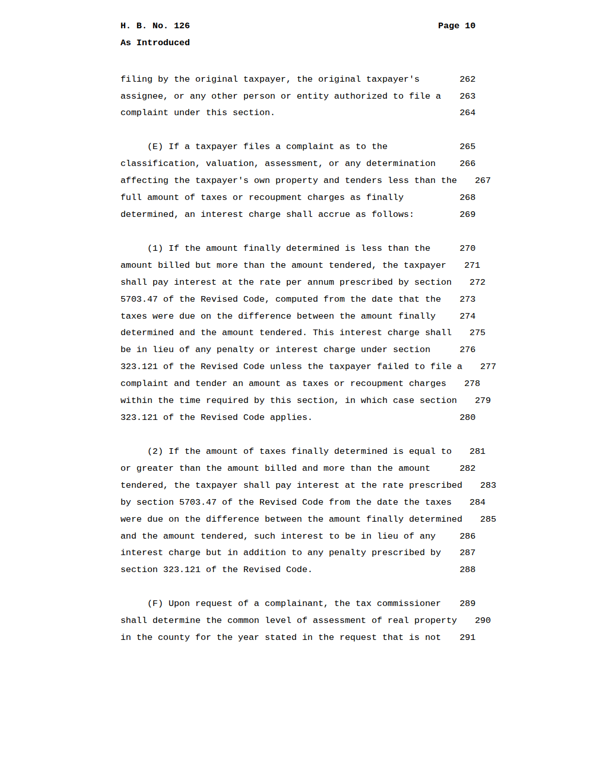H. B. No. 126 As Introduced
Page 10
filing by the original taxpayer, the original taxpayer's 262
assignee, or any other person or entity authorized to file a 263
complaint under this section. 264
(E) If a taxpayer files a complaint as to the 265
classification, valuation, assessment, or any determination 266
affecting the taxpayer's own property and tenders less than the 267
full amount of taxes or recoupment charges as finally 268
determined, an interest charge shall accrue as follows: 269
(1) If the amount finally determined is less than the 270
amount billed but more than the amount tendered, the taxpayer 271
shall pay interest at the rate per annum prescribed by section 272
5703.47 of the Revised Code, computed from the date that the 273
taxes were due on the difference between the amount finally 274
determined and the amount tendered. This interest charge shall 275
be in lieu of any penalty or interest charge under section 276
323.121 of the Revised Code unless the taxpayer failed to file a 277
complaint and tender an amount as taxes or recoupment charges 278
within the time required by this section, in which case section 279
323.121 of the Revised Code applies. 280
(2) If the amount of taxes finally determined is equal to 281
or greater than the amount billed and more than the amount 282
tendered, the taxpayer shall pay interest at the rate prescribed 283
by section 5703.47 of the Revised Code from the date the taxes 284
were due on the difference between the amount finally determined 285
and the amount tendered, such interest to be in lieu of any 286
interest charge but in addition to any penalty prescribed by 287
section 323.121 of the Revised Code. 288
(F) Upon request of a complainant, the tax commissioner 289
shall determine the common level of assessment of real property 290
in the county for the year stated in the request that is not 291